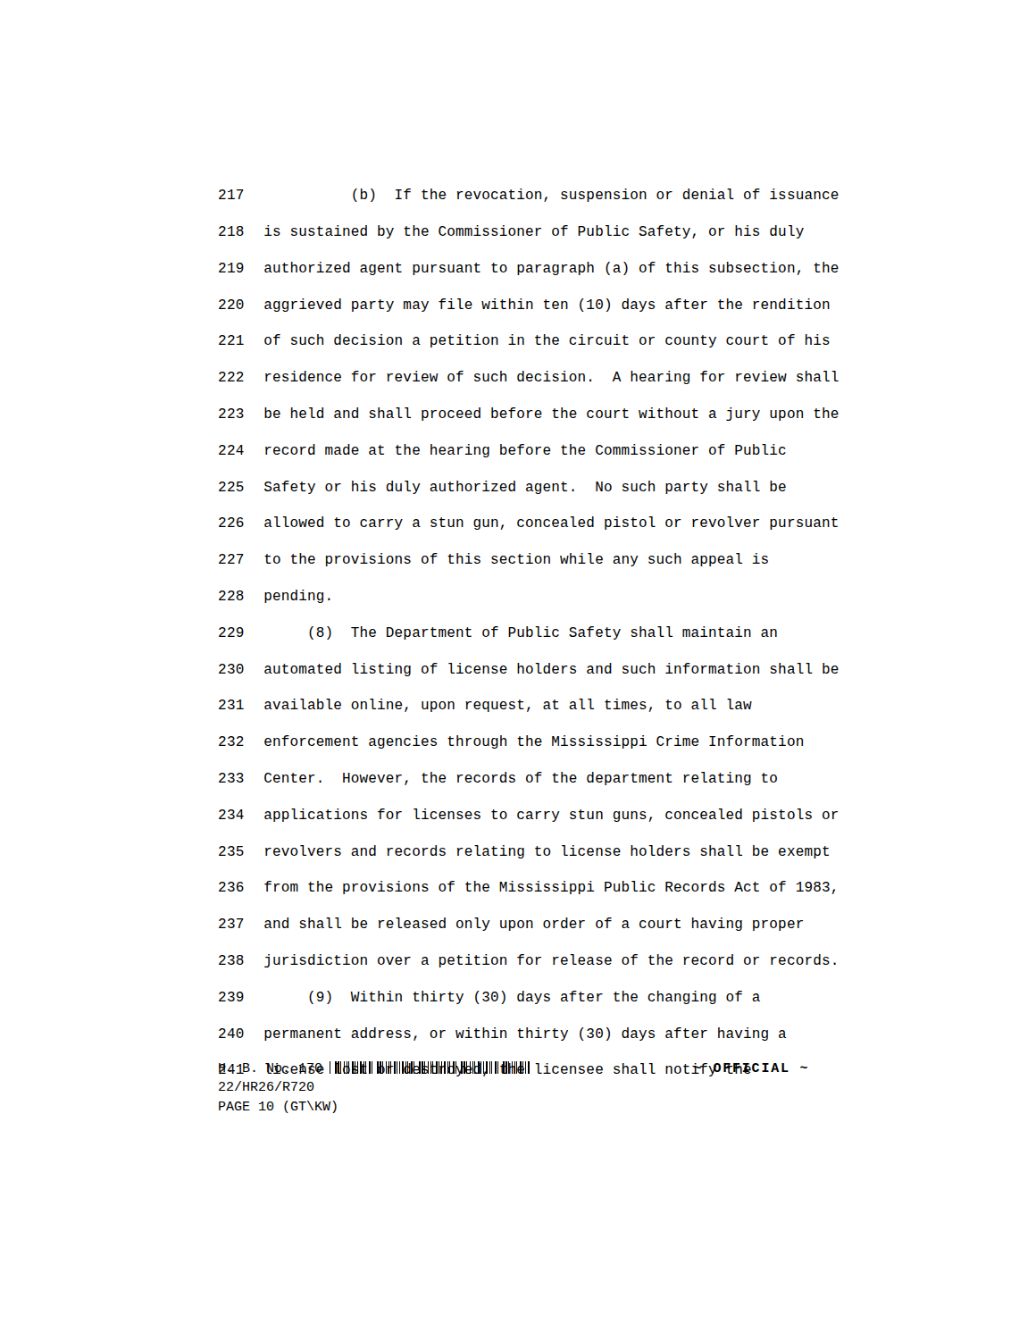217 (b) If the revocation, suspension or denial of issuance
218 is sustained by the Commissioner of Public Safety, or his duly
219 authorized agent pursuant to paragraph (a) of this subsection, the
220 aggrieved party may file within ten (10) days after the rendition
221 of such decision a petition in the circuit or county court of his
222 residence for review of such decision. A hearing for review shall
223 be held and shall proceed before the court without a jury upon the
224 record made at the hearing before the Commissioner of Public
225 Safety or his duly authorized agent. No such party shall be
226 allowed to carry a stun gun, concealed pistol or revolver pursuant
227 to the provisions of this section while any such appeal is
228 pending.
229 (8) The Department of Public Safety shall maintain an
230 automated listing of license holders and such information shall be
231 available online, upon request, at all times, to all law
232 enforcement agencies through the Mississippi Crime Information
233 Center. However, the records of the department relating to
234 applications for licenses to carry stun guns, concealed pistols or
235 revolvers and records relating to license holders shall be exempt
236 from the provisions of the Mississippi Public Records Act of 1983,
237 and shall be released only upon order of a court having proper
238 jurisdiction over a petition for release of the record or records.
239 (9) Within thirty (30) days after the changing of a
240 permanent address, or within thirty (30) days after having a
241 license lost or destroyed, the licensee shall notify the
H. B. No. 170 ~ OFFICIAL ~
22/HR26/R720
PAGE 10 (GT\KW)